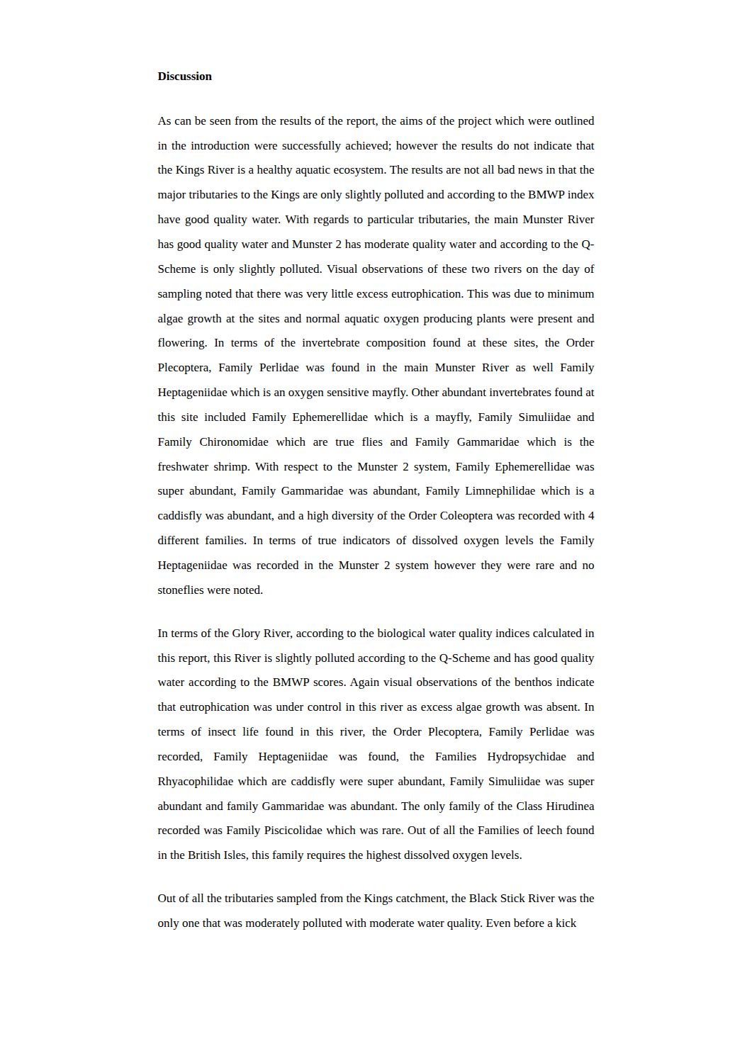Discussion
As can be seen from the results of the report, the aims of the project which were outlined in the introduction were successfully achieved; however the results do not indicate that the Kings River is a healthy aquatic ecosystem. The results are not all bad news in that the major tributaries to the Kings are only slightly polluted and according to the BMWP index have good quality water. With regards to particular tributaries, the main Munster River has good quality water and Munster 2 has moderate quality water and according to the Q-Scheme is only slightly polluted. Visual observations of these two rivers on the day of sampling noted that there was very little excess eutrophication. This was due to minimum algae growth at the sites and normal aquatic oxygen producing plants were present and flowering. In terms of the invertebrate composition found at these sites, the Order Plecoptera, Family Perlidae was found in the main Munster River as well Family Heptageniidae which is an oxygen sensitive mayfly. Other abundant invertebrates found at this site included Family Ephemerellidae which is a mayfly, Family Simuliidae and Family Chironomidae which are true flies and Family Gammaridae which is the freshwater shrimp. With respect to the Munster 2 system, Family Ephemerellidae was super abundant, Family Gammaridae was abundant, Family Limnephilidae which is a caddisfly was abundant, and a high diversity of the Order Coleoptera was recorded with 4 different families. In terms of true indicators of dissolved oxygen levels the Family Heptageniidae was recorded in the Munster 2 system however they were rare and no stoneflies were noted.
In terms of the Glory River, according to the biological water quality indices calculated in this report, this River is slightly polluted according to the Q-Scheme and has good quality water according to the BMWP scores. Again visual observations of the benthos indicate that eutrophication was under control in this river as excess algae growth was absent. In terms of insect life found in this river, the Order Plecoptera, Family Perlidae was recorded, Family Heptageniidae was found, the Families Hydropsychidae and Rhyacophilidae which are caddisfly were super abundant, Family Simuliidae was super abundant and family Gammaridae was abundant. The only family of the Class Hirudinea recorded was Family Piscicolidae which was rare. Out of all the Families of leech found in the British Isles, this family requires the highest dissolved oxygen levels.
Out of all the tributaries sampled from the Kings catchment, the Black Stick River was the only one that was moderately polluted with moderate water quality. Even before a kick